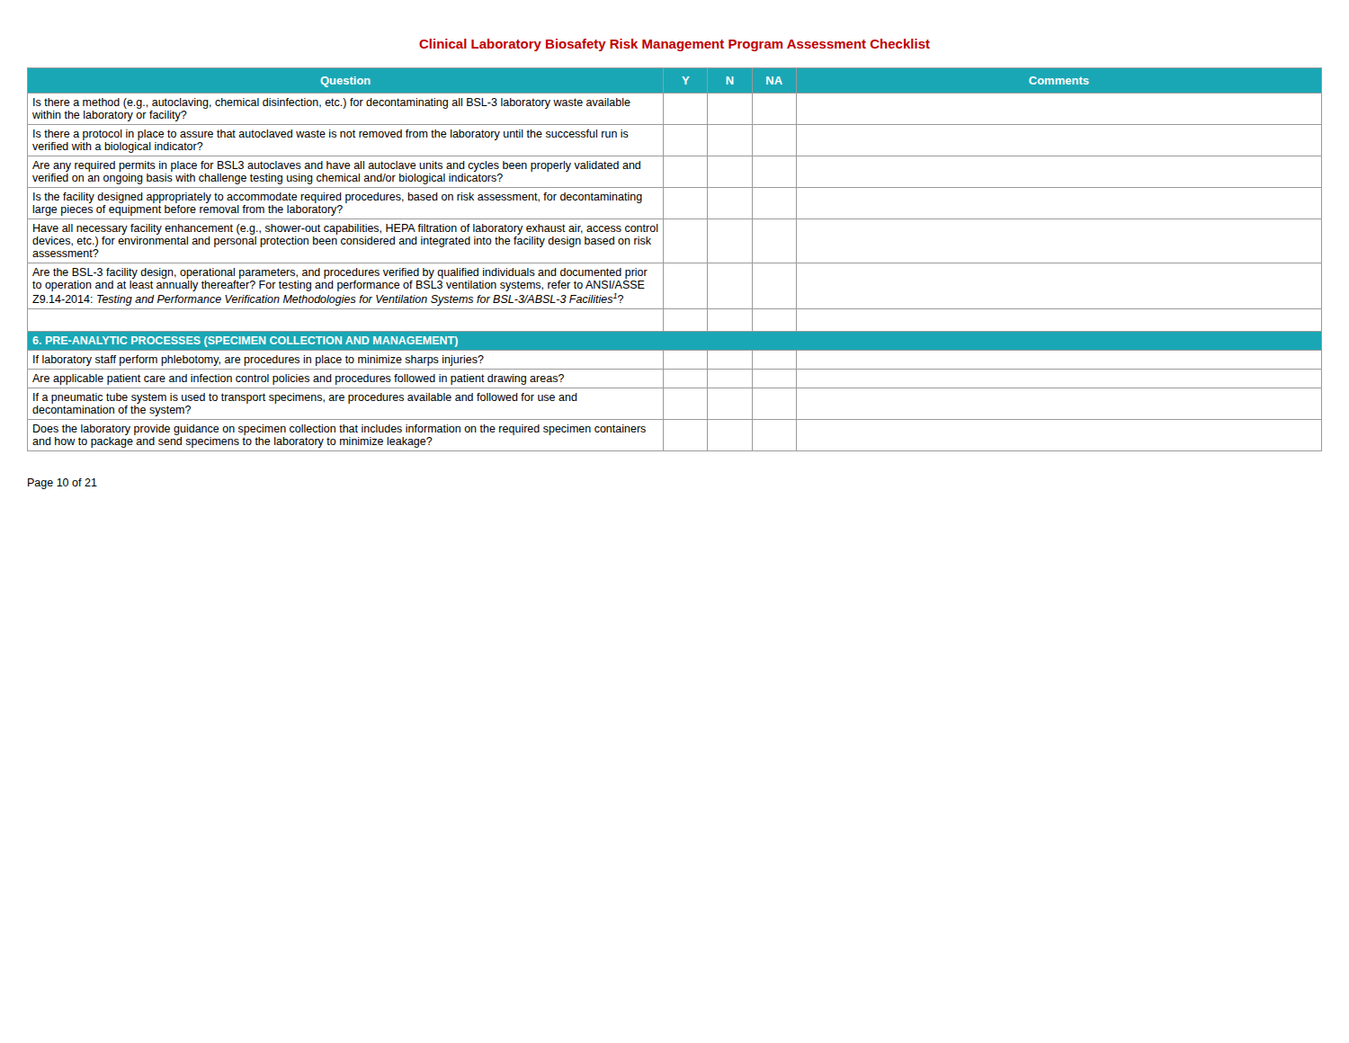Clinical Laboratory Biosafety Risk Management Program Assessment Checklist
| Question | Y | N | NA | Comments |
| --- | --- | --- | --- | --- |
| Is there a method (e.g., autoclaving, chemical disinfection, etc.) for decontaminating all BSL-3 laboratory waste available within the laboratory or facility? | | | | |
| Is there a protocol in place to assure that autoclaved waste is not removed from the laboratory until the successful run is verified with a biological indicator? | | | | |
| Are any required permits in place for BSL3 autoclaves and have all autoclave units and cycles been properly validated and verified on an ongoing basis with challenge testing using chemical and/or biological indicators? | | | | |
| Is the facility designed appropriately to accommodate required procedures, based on risk assessment, for decontaminating large pieces of equipment before removal from the laboratory? | | | | |
| Have all necessary facility enhancement (e.g., shower-out capabilities, HEPA filtration of laboratory exhaust air, access control devices, etc.) for environmental and personal protection been considered and integrated into the facility design based on risk assessment? | | | | |
| Are the BSL-3 facility design, operational parameters, and procedures verified by qualified individuals and documented prior to operation and at least annually thereafter? For testing and performance of BSL3 ventilation systems, refer to ANSI/ASSE Z9.14-2014: Testing and Performance Verification Methodologies for Ventilation Systems for BSL-3/ABSL-3 Facilities 1 ? | | | | |
| 6. PRE-ANALYTIC PROCESSES (SPECIMEN COLLECTION AND MANAGEMENT) |
| If laboratory staff perform phlebotomy, are procedures in place to minimize sharps injuries? | | | | |
| Are applicable patient care and infection control policies and procedures followed in patient drawing areas? | | | | |
| If a pneumatic tube system is used to transport specimens, are procedures available and followed for use and decontamination of the system? | | | | |
| Does the laboratory provide guidance on specimen collection that includes information on the required specimen containers and how to package and send specimens to the laboratory to minimize leakage? | | | | |
Page 10 of 21